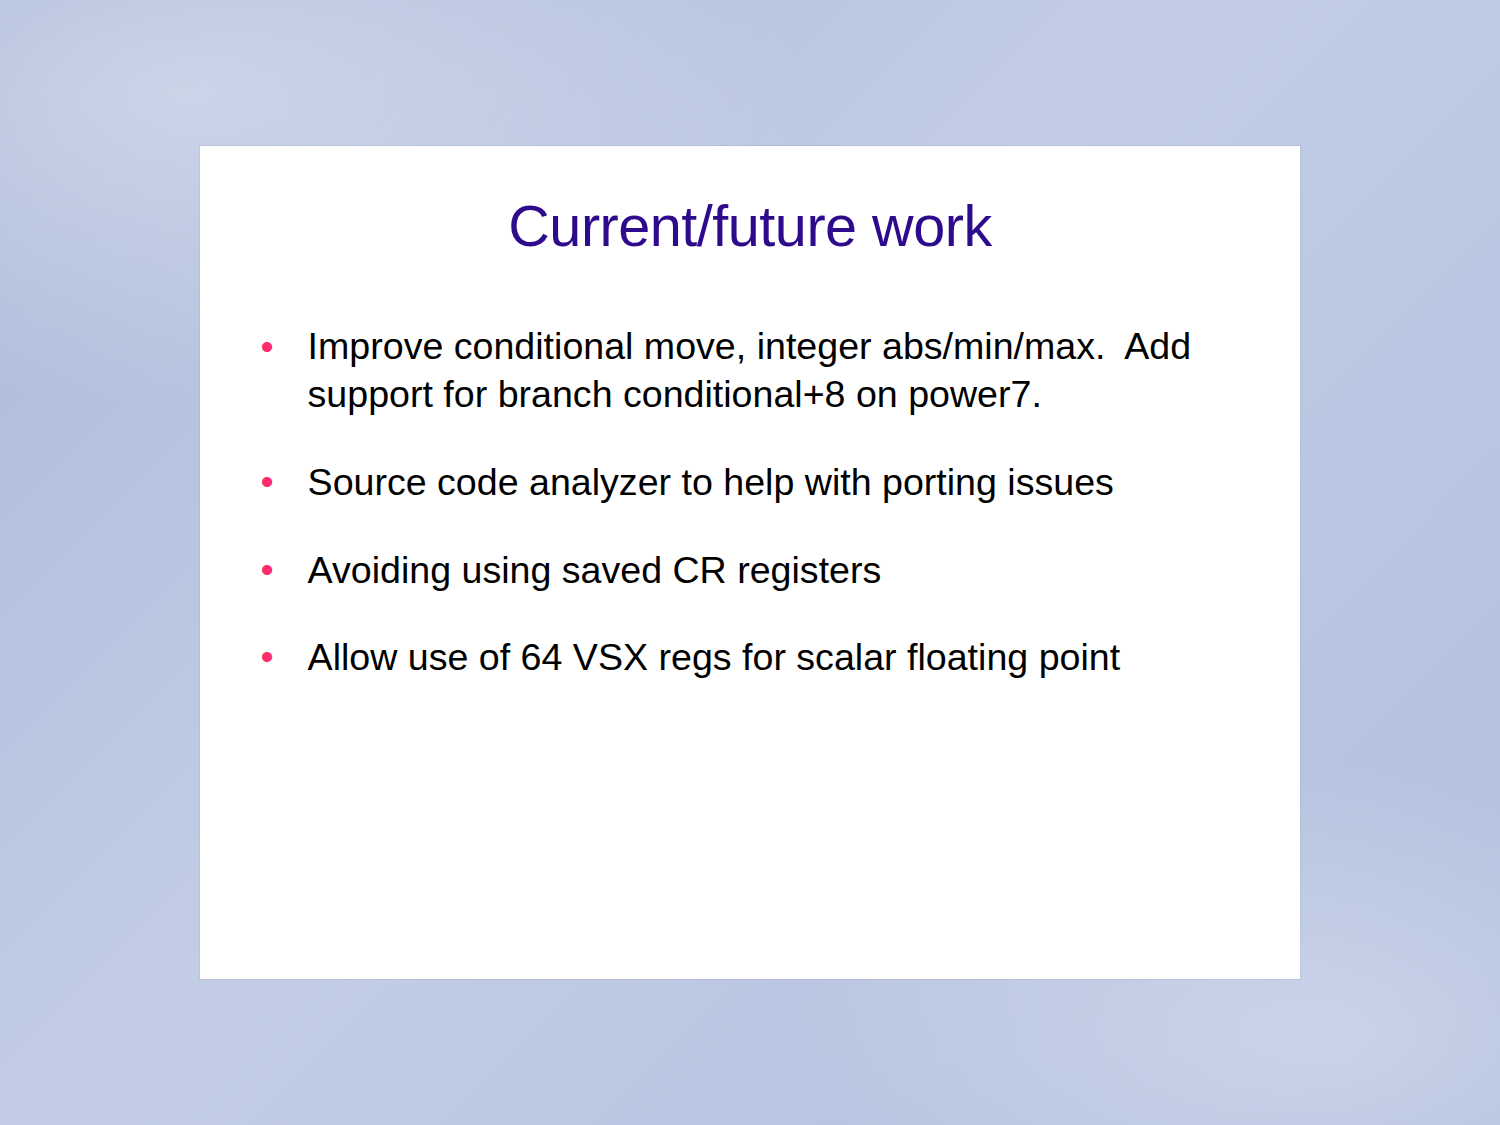Current/future work
Improve conditional move, integer abs/min/max. Add support for branch conditional+8 on power7.
Source code analyzer to help with porting issues
Avoiding using saved CR registers
Allow use of 64 VSX regs for scalar floating point